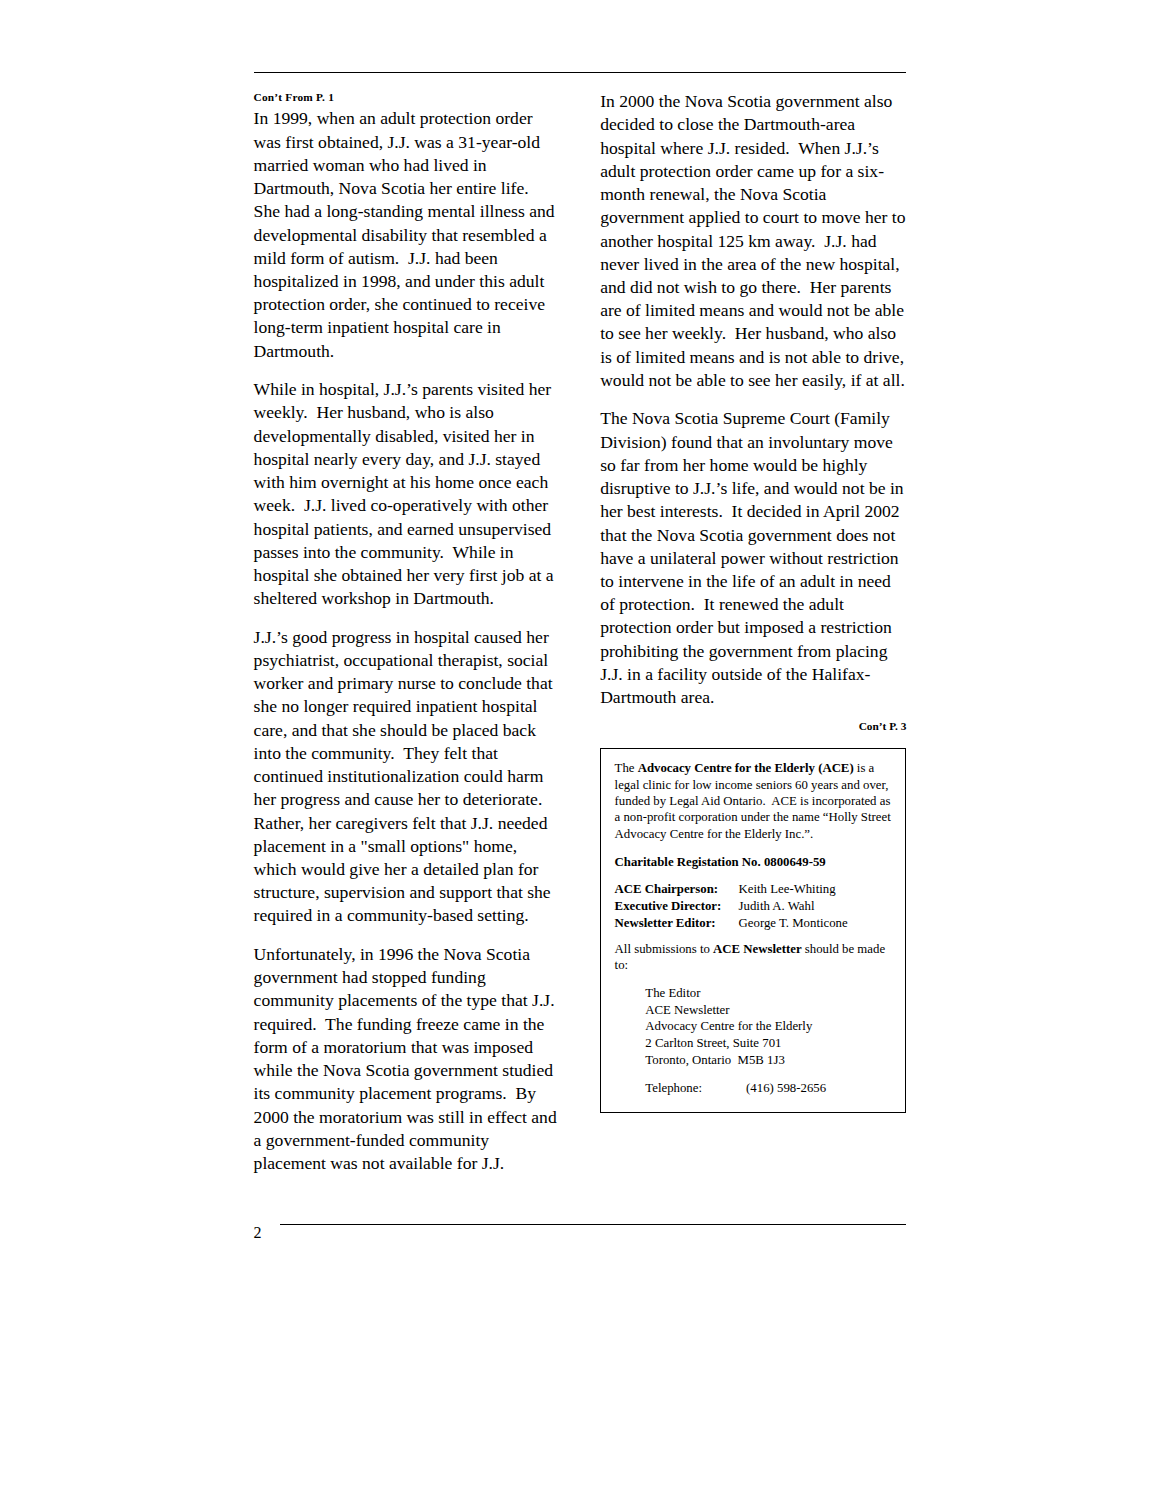Con’t From P. 1
In 1999, when an adult protection order was first obtained, J.J. was a 31-year-old married woman who had lived in Dartmouth, Nova Scotia her entire life. She had a long-standing mental illness and developmental disability that resembled a mild form of autism. J.J. had been hospitalized in 1998, and under this adult protection order, she continued to receive long-term inpatient hospital care in Dartmouth.
While in hospital, J.J.’s parents visited her weekly. Her husband, who is also developmentally disabled, visited her in hospital nearly every day, and J.J. stayed with him overnight at his home once each week. J.J. lived co-operatively with other hospital patients, and earned unsupervised passes into the community. While in hospital she obtained her very first job at a sheltered workshop in Dartmouth.
J.J.’s good progress in hospital caused her psychiatrist, occupational therapist, social worker and primary nurse to conclude that she no longer required inpatient hospital care, and that she should be placed back into the community. They felt that continued institutionalization could harm her progress and cause her to deteriorate. Rather, her caregivers felt that J.J. needed placement in a "small options" home, which would give her a detailed plan for structure, supervision and support that she required in a community-based setting.
Unfortunately, in 1996 the Nova Scotia government had stopped funding community placements of the type that J.J. required. The funding freeze came in the form of a moratorium that was imposed while the Nova Scotia government studied its community placement programs. By 2000 the moratorium was still in effect and a government-funded community placement was not available for J.J.
In 2000 the Nova Scotia government also decided to close the Dartmouth-area hospital where J.J. resided. When J.J.’s adult protection order came up for a six-month renewal, the Nova Scotia government applied to court to move her to another hospital 125 km away. J.J. had never lived in the area of the new hospital, and did not wish to go there. Her parents are of limited means and would not be able to see her weekly. Her husband, who also is of limited means and is not able to drive, would not be able to see her easily, if at all.
The Nova Scotia Supreme Court (Family Division) found that an involuntary move so far from her home would be highly disruptive to J.J.’s life, and would not be in her best interests. It decided in April 2002 that the Nova Scotia government does not have a unilateral power without restriction to intervene in the life of an adult in need of protection. It renewed the adult protection order but imposed a restriction prohibiting the government from placing J.J. in a facility outside of the Halifax-Dartmouth area.
Con’t P. 3
The Advocacy Centre for the Elderly (ACE) is a legal clinic for low income seniors 60 years and over, funded by Legal Aid Ontario. ACE is incorporated as a non-profit corporation under the name “Holly Street Advocacy Centre for the Elderly Inc.”.
Charitable Registation No. 0800649-59
| ACE Chairperson: | Keith Lee-Whiting |
| Executive Director: | Judith A. Wahl |
| Newsletter Editor: | George T. Monticone |
All submissions to ACE Newsletter should be made to:
The Editor
ACE Newsletter
Advocacy Centre for the Elderly
2 Carlton Street, Suite 701
Toronto, Ontario M5B 1J3
Telephone:(416) 598-2656
2